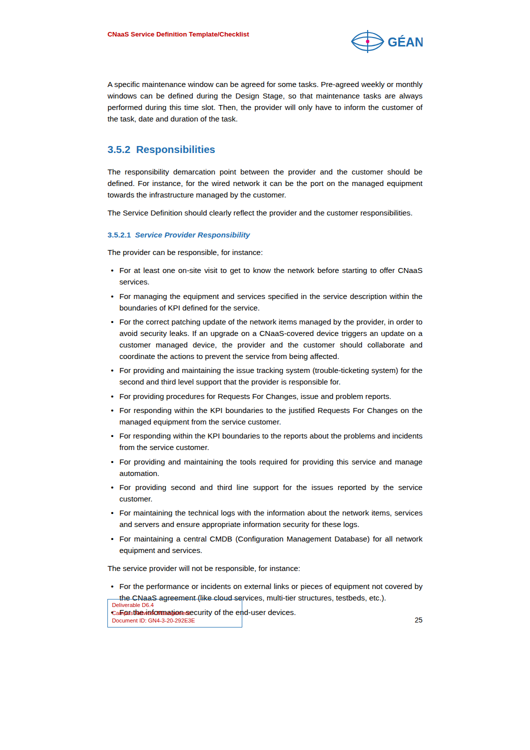CNaaS Service Definition Template/Checklist
GÉANT
A specific maintenance window can be agreed for some tasks. Pre-agreed weekly or monthly windows can be defined during the Design Stage, so that maintenance tasks are always performed during this time slot. Then, the provider will only have to inform the customer of the task, date and duration of the task.
3.5.2 Responsibilities
The responsibility demarcation point between the provider and the customer should be defined. For instance, for the wired network it can be the port on the managed equipment towards the infrastructure managed by the customer.
The Service Definition should clearly reflect the provider and the customer responsibilities.
3.5.2.1 Service Provider Responsibility
The provider can be responsible, for instance:
For at least one on-site visit to get to know the network before starting to offer CNaaS services.
For managing the equipment and services specified in the service description within the boundaries of KPI defined for the service.
For the correct patching update of the network items managed by the provider, in order to avoid security leaks. If an upgrade on a CNaaS-covered device triggers an update on a customer managed device, the provider and the customer should collaborate and coordinate the actions to prevent the service from being affected.
For providing and maintaining the issue tracking system (trouble-ticketing system) for the second and third level support that the provider is responsible for.
For providing procedures for Requests For Changes, issue and problem reports.
For responding within the KPI boundaries to the justified Requests For Changes on the managed equipment from the service customer.
For responding within the KPI boundaries to the reports about the problems and incidents from the service customer.
For providing and maintaining the tools required for providing this service and manage automation.
For providing second and third line support for the issues reported by the service customer.
For maintaining the technical logs with the information about the network items, services and servers and ensure appropriate information security for these logs.
For maintaining a central CMDB (Configuration Management Database) for all network equipment and services.
The service provider will not be responsible, for instance:
For the performance or incidents on external links or pieces of equipment not covered by the CNaaS agreement (like cloud services, multi-tier structures, testbeds, etc.).
For the information security of the end-user devices.
Deliverable D6.4
Campus Network Management
Document ID: GN4-3-20-292E3E
25